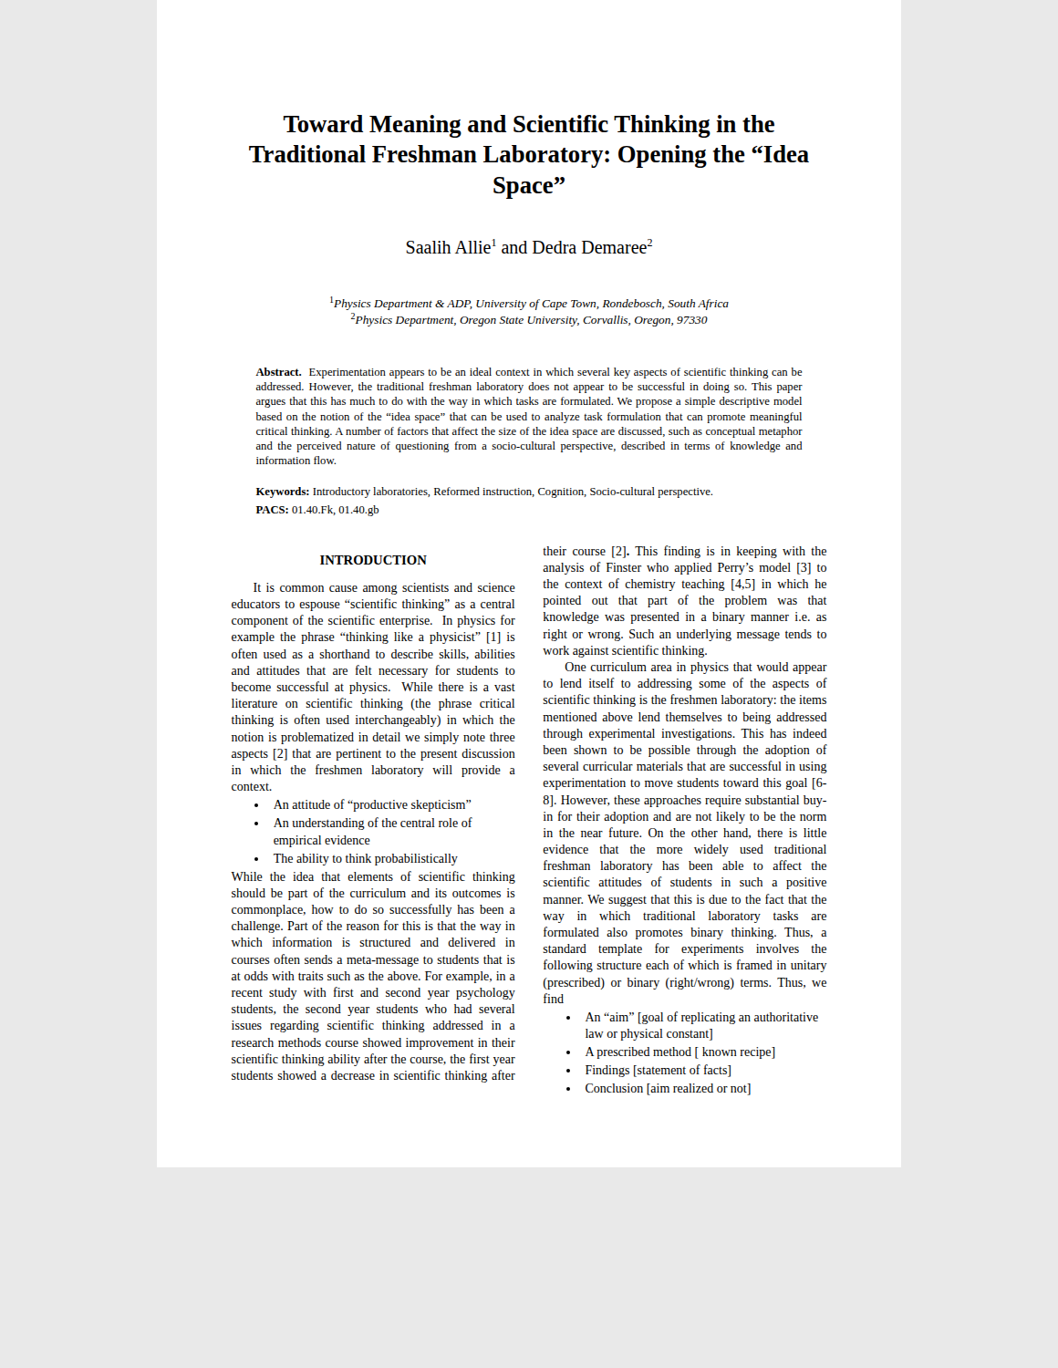Toward Meaning and Scientific Thinking in the Traditional Freshman Laboratory: Opening the “Idea Space”
Saalih Allie1 and Dedra Demaree2
1Physics Department & ADP, University of Cape Town, Rondebosch, South Africa
2Physics Department, Oregon State University, Corvallis, Oregon, 97330
Abstract. Experimentation appears to be an ideal context in which several key aspects of scientific thinking can be addressed. However, the traditional freshman laboratory does not appear to be successful in doing so. This paper argues that this has much to do with the way in which tasks are formulated. We propose a simple descriptive model based on the notion of the “idea space” that can be used to analyze task formulation that can promote meaningful critical thinking. A number of factors that affect the size of the idea space are discussed, such as conceptual metaphor and the perceived nature of questioning from a socio-cultural perspective, described in terms of knowledge and information flow.
Keywords: Introductory laboratories, Reformed instruction, Cognition, Socio-cultural perspective.
PACS: 01.40.Fk, 01.40.gb
Introduction
It is common cause among scientists and science educators to espouse “scientific thinking” as a central component of the scientific enterprise. In physics for example the phrase “thinking like a physicist” [1] is often used as a shorthand to describe skills, abilities and attitudes that are felt necessary for students to become successful at physics. While there is a vast literature on scientific thinking (the phrase critical thinking is often used interchangeably) in which the notion is problematized in detail we simply note three aspects [2] that are pertinent to the present discussion in which the freshmen laboratory will provide a context.
An attitude of “productive skepticism”
An understanding of the central role of empirical evidence
The ability to think probabilistically
While the idea that elements of scientific thinking should be part of the curriculum and its outcomes is commonplace, how to do so successfully has been a challenge. Part of the reason for this is that the way in which information is structured and delivered in courses often sends a meta-message to students that is at odds with traits such as the above. For example, in a recent study with first and second year psychology students, the second year students who had several issues regarding scientific thinking addressed in a research methods course showed improvement in their scientific thinking ability after the course, the first year students showed a decrease in scientific thinking after their course [2]. This finding is in keeping with the analysis of Finster who applied Perry’s model [3] to the context of chemistry teaching [4,5] in which he pointed out that part of the problem was that knowledge was presented in a binary manner i.e. as right or wrong. Such an underlying message tends to work against scientific thinking.
One curriculum area in physics that would appear to lend itself to addressing some of the aspects of scientific thinking is the freshmen laboratory: the items mentioned above lend themselves to being addressed through experimental investigations. This has indeed been shown to be possible through the adoption of several curricular materials that are successful in using experimentation to move students toward this goal [6-8]. However, these approaches require substantial buy-in for their adoption and are not likely to be the norm in the near future. On the other hand, there is little evidence that the more widely used traditional freshman laboratory has been able to affect the scientific attitudes of students in such a positive manner. We suggest that this is due to the fact that the way in which traditional laboratory tasks are formulated also promotes binary thinking. Thus, a standard template for experiments involves the following structure each of which is framed in unitary (prescribed) or binary (right/wrong) terms. Thus, we find
An “aim” [goal of replicating an authoritative law or physical constant]
A prescribed method [ known recipe]
Findings [statement of facts]
Conclusion [aim realized or not]